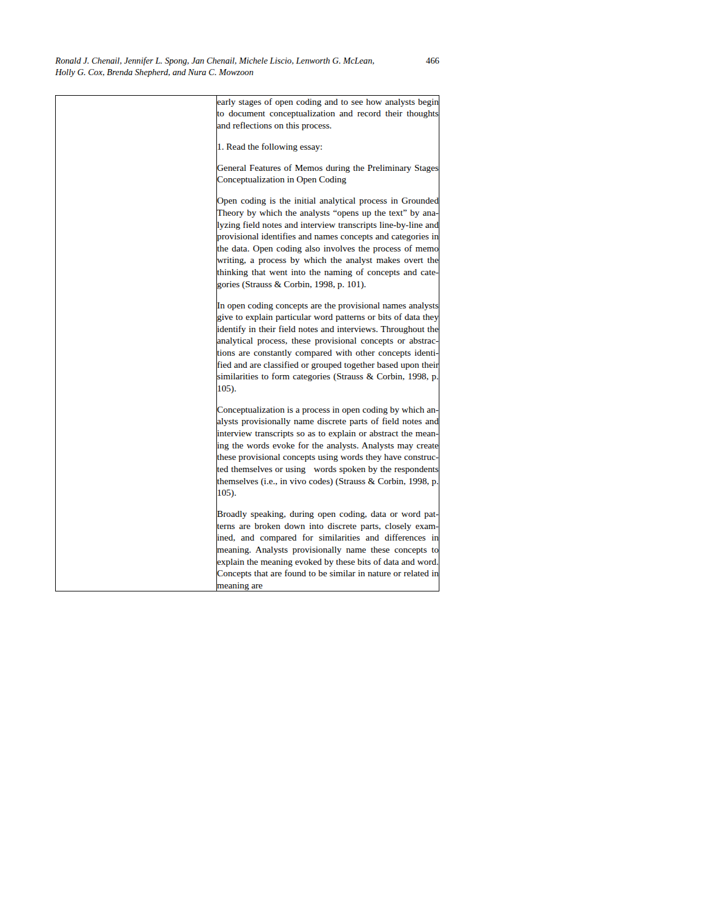Ronald J. Chenail, Jennifer L. Spong, Jan Chenail, Michele Liscio, Lenworth G. McLean,
Holly G. Cox, Brenda Shepherd, and Nura C. Mowzoon
466
| | early stages of open coding and to see how analysts begin to document conceptualization and record their thoughts and reflections on this process. 1. Read the following essay: General Features of Memos during the Preliminary Stages Conceptualization in Open Coding Open coding is the initial analytical process in Grounded Theory by which the analysts “opens up the text” by analyzing field notes and interview transcripts line-by-line and provisional identifies and names concepts and categories in the data. Open coding also involves the process of memo writing, a process by which the analyst makes overt the thinking that went into the naming of concepts and categories (Strauss & Corbin, 1998, p. 101). In open coding concepts are the provisional names analysts give to explain particular word patterns or bits of data they identify in their field notes and interviews. Throughout the analytical process, these provisional concepts or abstractions are constantly compared with other concepts identified and are classified or grouped together based upon their similarities to form categories (Strauss & Corbin, 1998, p. 105). Conceptualization is a process in open coding by which analysts provisionally name discrete parts of field notes and interview transcripts so as to explain or abstract the meaning the words evoke for the analysts. Analysts may create these provisional concepts using words they have constructed themselves or using words spoken by the respondents themselves (i.e., in vivo codes) (Strauss & Corbin, 1998, p. 105). Broadly speaking, during open coding, data or word patterns are broken down into discrete parts, closely examined, and compared for similarities and differences in meaning. Analysts provisionally name these concepts to explain the meaning evoked by these bits of data and word. Concepts that are found to be similar in nature or related in meaning are |